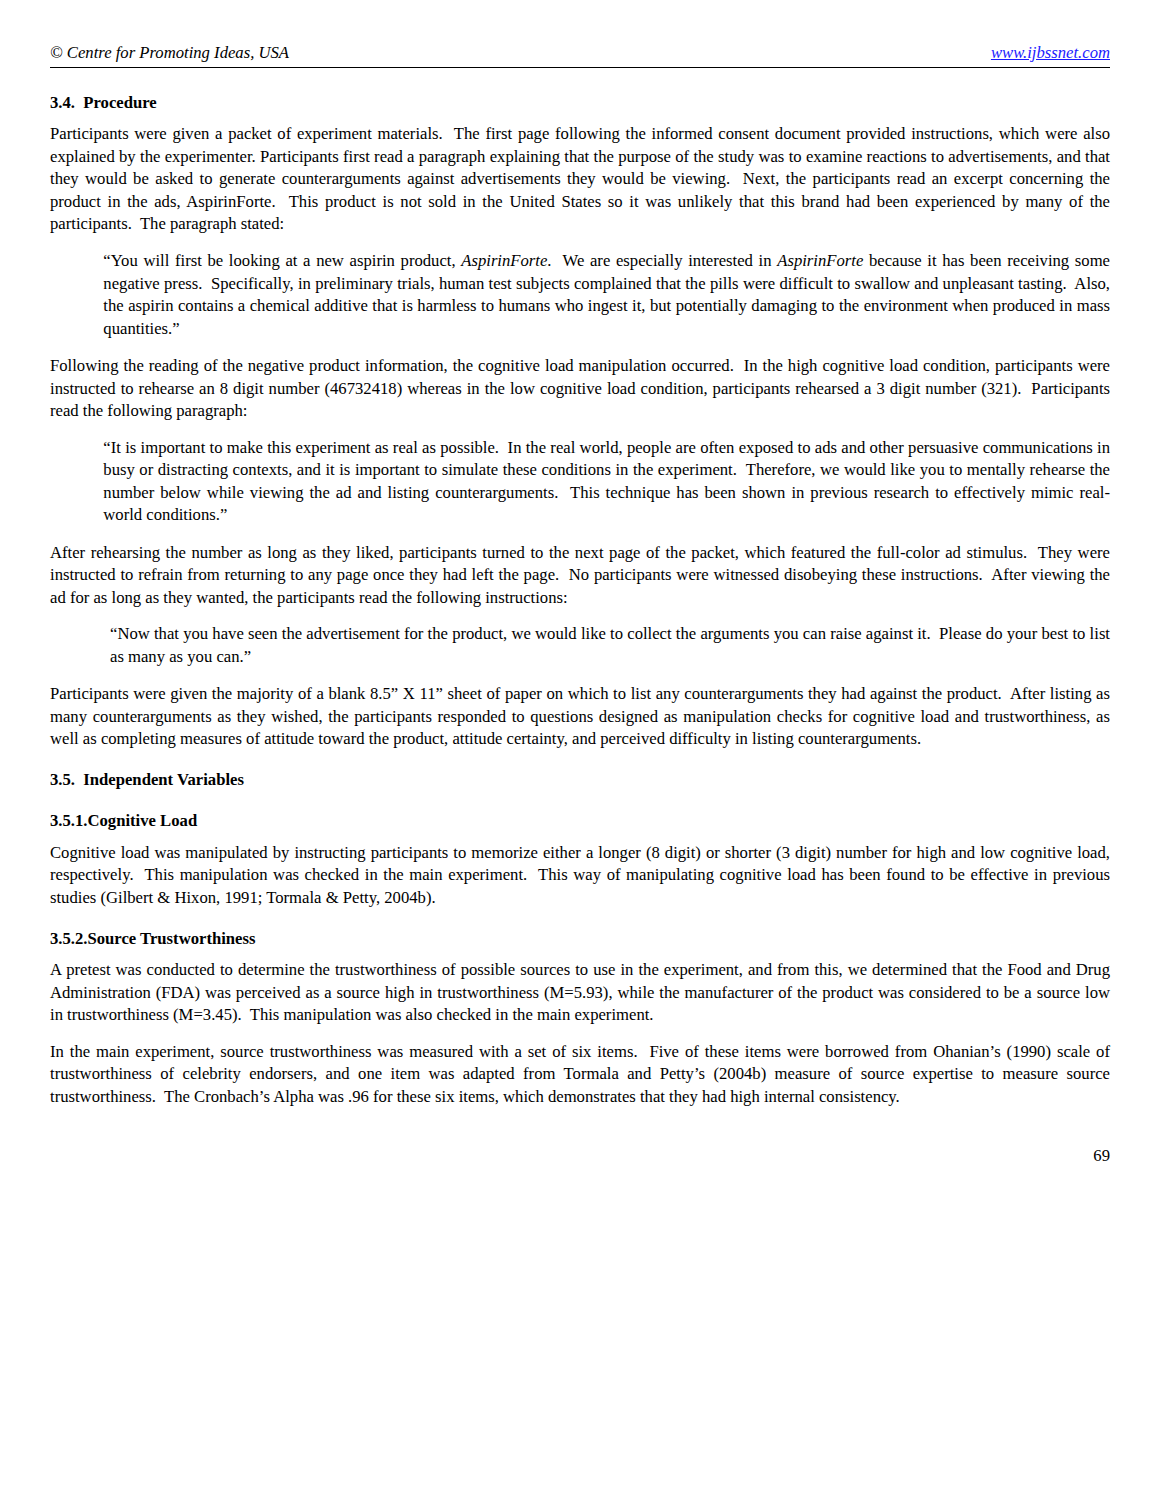© Centre for Promoting Ideas, USA www.ijbssnet.com
3.4. Procedure
Participants were given a packet of experiment materials. The first page following the informed consent document provided instructions, which were also explained by the experimenter. Participants first read a paragraph explaining that the purpose of the study was to examine reactions to advertisements, and that they would be asked to generate counterarguments against advertisements they would be viewing. Next, the participants read an excerpt concerning the product in the ads, AspirinForte. This product is not sold in the United States so it was unlikely that this brand had been experienced by many of the participants. The paragraph stated:
“You will first be looking at a new aspirin product, AspirinForte. We are especially interested in AspirinForte because it has been receiving some negative press. Specifically, in preliminary trials, human test subjects complained that the pills were difficult to swallow and unpleasant tasting. Also, the aspirin contains a chemical additive that is harmless to humans who ingest it, but potentially damaging to the environment when produced in mass quantities.”
Following the reading of the negative product information, the cognitive load manipulation occurred. In the high cognitive load condition, participants were instructed to rehearse an 8 digit number (46732418) whereas in the low cognitive load condition, participants rehearsed a 3 digit number (321). Participants read the following paragraph:
“It is important to make this experiment as real as possible. In the real world, people are often exposed to ads and other persuasive communications in busy or distracting contexts, and it is important to simulate these conditions in the experiment. Therefore, we would like you to mentally rehearse the number below while viewing the ad and listing counterarguments. This technique has been shown in previous research to effectively mimic real-world conditions.”
After rehearsing the number as long as they liked, participants turned to the next page of the packet, which featured the full-color ad stimulus. They were instructed to refrain from returning to any page once they had left the page. No participants were witnessed disobeying these instructions. After viewing the ad for as long as they wanted, the participants read the following instructions:
“Now that you have seen the advertisement for the product, we would like to collect the arguments you can raise against it. Please do your best to list as many as you can.”
Participants were given the majority of a blank 8.5” X 11” sheet of paper on which to list any counterarguments they had against the product. After listing as many counterarguments as they wished, the participants responded to questions designed as manipulation checks for cognitive load and trustworthiness, as well as completing measures of attitude toward the product, attitude certainty, and perceived difficulty in listing counterarguments.
3.5. Independent Variables
3.5.1.Cognitive Load
Cognitive load was manipulated by instructing participants to memorize either a longer (8 digit) or shorter (3 digit) number for high and low cognitive load, respectively. This manipulation was checked in the main experiment. This way of manipulating cognitive load has been found to be effective in previous studies (Gilbert & Hixon, 1991; Tormala & Petty, 2004b).
3.5.2.Source Trustworthiness
A pretest was conducted to determine the trustworthiness of possible sources to use in the experiment, and from this, we determined that the Food and Drug Administration (FDA) was perceived as a source high in trustworthiness (M=5.93), while the manufacturer of the product was considered to be a source low in trustworthiness (M=3.45). This manipulation was also checked in the main experiment.
In the main experiment, source trustworthiness was measured with a set of six items. Five of these items were borrowed from Ohanian’s (1990) scale of trustworthiness of celebrity endorsers, and one item was adapted from Tormala and Petty’s (2004b) measure of source expertise to measure source trustworthiness. The Cronbach’s Alpha was .96 for these six items, which demonstrates that they had high internal consistency.
69